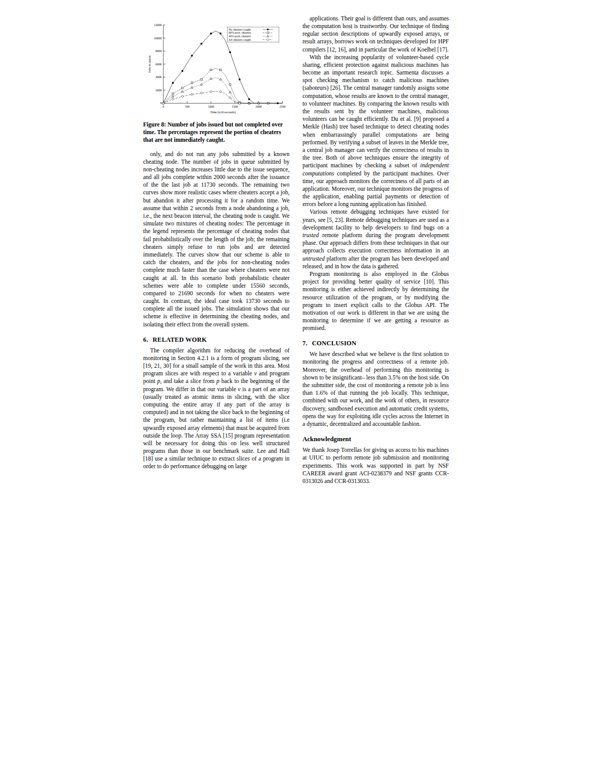0 2000 4000 6000 8000 10000 12000 0 500 1000 1500 2000 2500 Time (x10 seconds) Jobs in queue No cheaters caught 60% prob. cheaters 40% prob. cheaters All cheaters caught
Figure 8: Number of jobs issued but not completed over time. The percentages represent the portion of cheaters that are not immediately caught.
only, and do not run any jobs submitted by a known cheating node. The number of jobs in queue submitted by non-cheating nodes increases little due to the issue sequence, and all jobs complete within 2000 seconds after the issuance of the the last job at 11730 seconds. The remaining two curves show more realistic cases where cheaters accept a job, but abandon it after processing it for a random time. We assume that within 2 seconds from a node abandoning a job, i.e., the next beacon interval, the cheating node is caught. We simulate two mixtures of cheating nodes: The percentage in the legend represents the percentage of cheating nodes that fail probabilistically over the length of the job; the remaining cheaters simply refuse to run jobs and are detected immediately. The curves show that our scheme is able to catch the cheaters, and the jobs for non-cheating nodes complete much faster than the case where cheaters were not caught at all. In this scenario both probabilistic cheater schemes were able to complete under 15560 seconds, compared to 21690 seconds for when no cheaters were caught. In contrast, the ideal case took 13730 seconds to complete all the issued jobs. The simulation shows that our scheme is effective in determining the cheating nodes, and isolating their effect from the overall system.
6. RELATED WORK
The compiler algorithm for reducing the overhead of monitoring in Section 4.2.1 is a form of program slicing, see [19, 21, 30] for a small sample of the work in this area. Most program slices are with respect to a variable v and program point p, and take a slice from p back to the beginning of the program. We differ in that our variable v is a part of an array (usually treated as atomic items in slicing, with the slice computing the entire array if any part of the array is computed) and in not taking the slice back to the beginning of the program, but rather maintaining a list of items (i.e upwardly exposed array elements) that must be acquired from outside the loop. The Array SSA [15] program representation will be necessary for doing this on less well structured programs than those in our benchmark suite. Lee and Hall [18] use a similar technique to extract slices of a program in order to do performance debugging on large
applications. Their goal is different than ours, and assumes the computation host is trustworthy. Our technique of finding regular section descriptions of upwardly exposed arrays, or result arrays, borrows work on techniques developed for HPF compilers [12, 16], and in particular the work of Koelbel [17].
With the increasing popularity of volunteer-based cycle sharing, efficient protection against malicious machines has become an important research topic. Sarmenta discusses a spot checking mechanism to catch malicious machines (saboteurs) [26]. The central manager randomly assigns some computation, whose results are known to the central manager, to volunteer machines. By comparing the known results with the results sent by the volunteer machines, malicious volunteers can be caught efficiently. Du et al. [9] proposed a Merkle (Hash) tree based technique to detect cheating nodes when embarrassingly parallel computations are being performed. By verifying a subset of leaves in the Merkle tree, a central job manager can verify the correctness of results in the tree. Both of above techniques ensure the integrity of participant machines by checking a subset of independent computations completed by the participant machines. Over time, our approach monitors the correctness of all parts of an application. Moreover, our technique monitors the progress of the application, enabling partial payments or detection of errors before a long running application has finished.
Various remote debugging techniques have existed for years, see [5, 23]. Remote debugging techniques are used as a development facility to help developers to find bugs on a trusted remote platform during the program development phase. Our approach differs from these techniques in that our approach collects execution correctness information in an untrusted platform after the program has been developed and released, and in how the data is gathered.
Program monitoring is also employed in the Globus project for providing better quality of service [10]. This monitoring is either achieved indirectly by determining the resource utilization of the program, or by modifying the program to insert explicit calls to the Globus API. The motivation of our work is different in that we are using the monitoring to determine if we are getting a resource as promised.
7. CONCLUSION
We have described what we believe is the first solution to monitoring the progress and correctness of a remote job. Moreover, the overhead of performing this monitoring is shown to be insignificant– less than 3.5% on the host side. On the submitter side, the cost of monitoring a remote job is less than 1.6% of that running the job locally. This technique, combined with our work, and the work of others, in resource discovery, sandboxed execution and automatic credit systems, opens the way for exploiting idle cycles across the Internet in a dynamic, decentralized and accountable fashion.
Acknowledgment
We thank Josep Torrellas for giving us access to his machines at UIUC to perform remote job submission and monitoring experiments. This work was supported in part by NSF CAREER award grant ACI-0238379 and NSF grants CCR-0313026 and CCR-0313033.